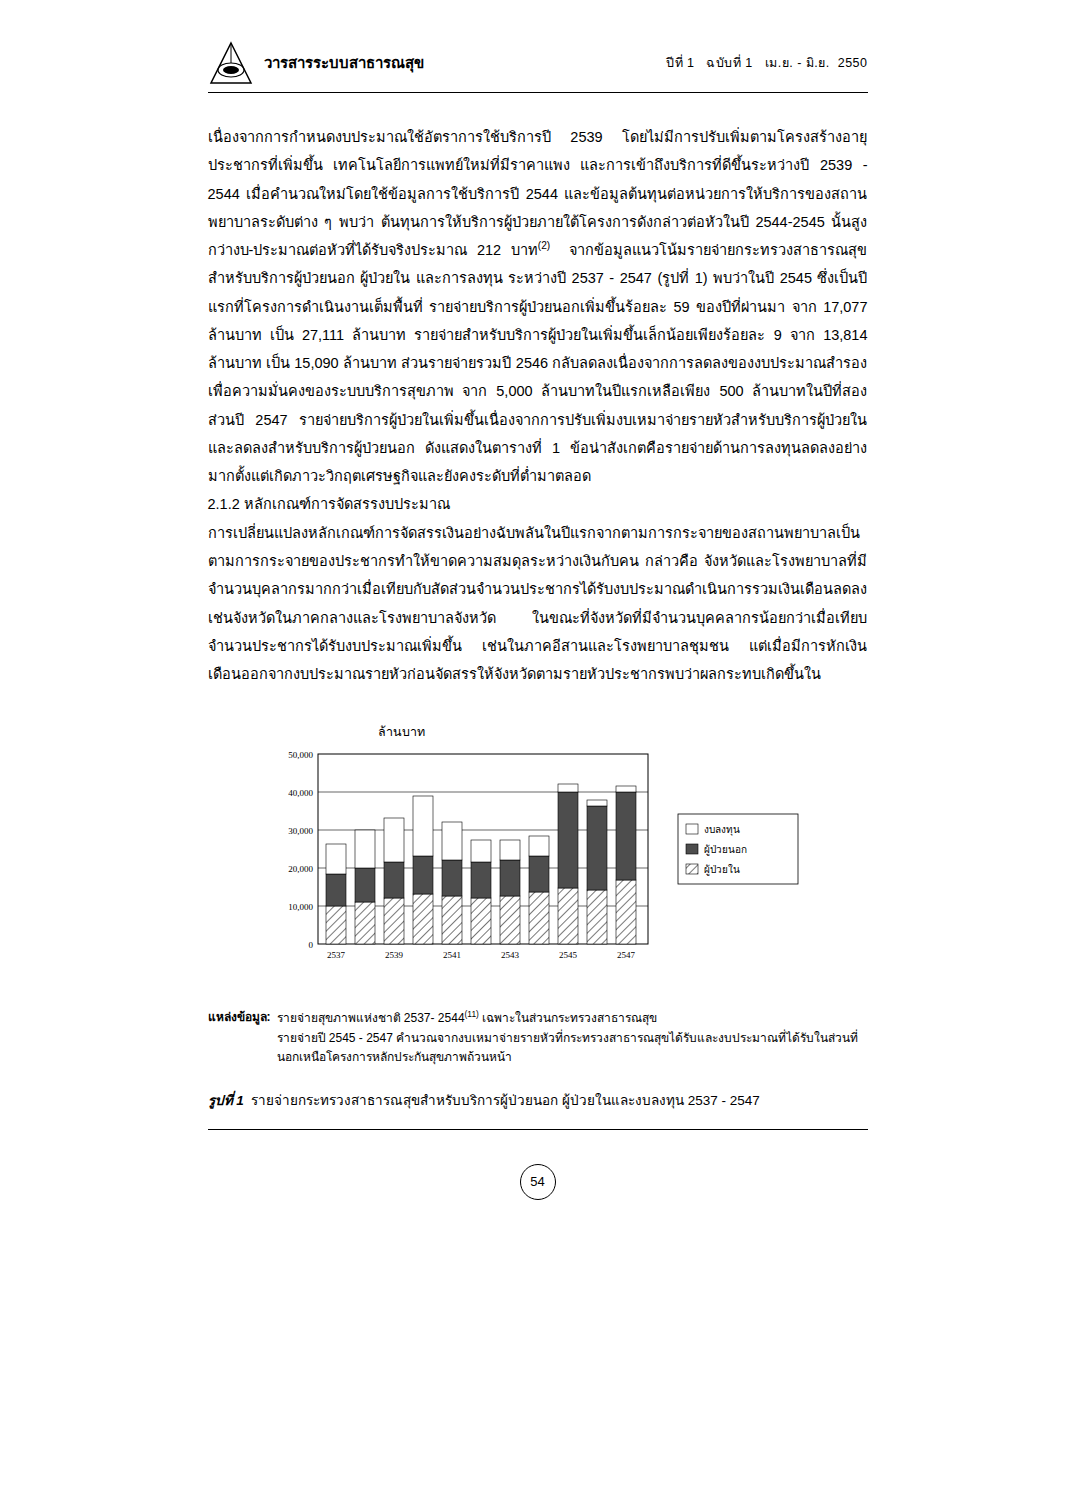วารสารระบบสาธารณสุข
ปีที่ 1 ฉบับที่ 1 เม.ย. - มิ.ย. 2550
เนื่องจากการกำหนดงบประมาณใช้อัตราการใช้บริการปี 2539 โดยไม่มีการปรับเพิ่มตามโครงสร้างอายุประชากรที่เพิ่มขึ้น เทคโนโลยีการแพทย์ใหม่ที่มีราคาแพง และการเข้าถึงบริการที่ดีขึ้นระหว่างปี 2539 - 2544 เมื่อคำนวณใหม่โดยใช้ข้อมูลการใช้บริการปี 2544 และข้อมูลต้นทุนต่อหน่วยการให้บริการของสถานพยาบาลระดับต่าง ๆ พบว่า ต้นทุนการให้บริการผู้ป่วยภายใต้โครงการดังกล่าวต่อหัวในปี 2544-2545 นั้นสูงกว่างบ-ประมาณต่อหัวที่ได้รับจริงประมาณ 212 บาท(2) จากข้อมูลแนวโน้มรายจ่ายกระทรวงสาธารณสุขสำหรับบริการผู้ป่วยนอก ผู้ป่วยใน และการลงทุน ระหว่างปี 2537 - 2547 (รูปที่ 1) พบว่าในปี 2545 ซึ่งเป็นปีแรกที่โครงการดำเนินงานเต็มพื้นที่ รายจ่ายบริการผู้ป่วยนอกเพิ่มขึ้นร้อยละ 59 ของปีที่ผ่านมา จาก 17,077 ล้านบาท เป็น 27,111 ล้านบาท รายจ่ายสำหรับบริการผู้ป่วยในเพิ่มขึ้นเล็กน้อยเพียงร้อยละ 9 จาก 13,814 ล้านบาท เป็น 15,090 ล้านบาท ส่วนรายจ่ายรวมปี 2546 กลับลดลงเนื่องจากการลดลงของงบประมาณสำรองเพื่อความมั่นคงของระบบบริการสุขภาพ จาก 5,000 ล้านบาทในปีแรกเหลือเพียง 500 ล้านบาทในปีที่สอง ส่วนปี 2547 รายจ่ายบริการผู้ป่วยในเพิ่มขึ้นเนื่องจากการปรับเพิ่มงบเหมาจ่ายรายหัวสำหรับบริการผู้ป่วยในและลดลงสำหรับบริการผู้ป่วยนอก ดังแสดงในตารางที่ 1 ข้อน่าสังเกตคือรายจ่ายด้านการลงทุนลดลงอย่างมากตั้งแต่เกิดภาวะวิกฤตเศรษฐกิจและยังคงระดับที่ต่ำมาตลอด
2.1.2 หลักเกณฑ์การจัดสรรงบประมาณ
การเปลี่ยนแปลงหลักเกณฑ์การจัดสรรเงินอย่างฉับพลันในปีแรกจากตามการกระจายของสถานพยาบาลเป็นตามการกระจายของประชากรทำให้ขาดความสมดุลระหว่างเงินกับคน กล่าวคือ จังหวัดและโรงพยาบาลที่มีจำนวนบุคลากรมากกว่าเมื่อเทียบกับสัดส่วนจำนวนประชากรได้รับงบประมาณดำเนินการรวมเงินเดือนลดลง เช่นจังหวัดในภาคกลางและโรงพยาบาลจังหวัด ในขณะที่จังหวัดที่มีจำนวนบุคคลากรน้อยกว่าเมื่อเทียบจำนวนประชากรได้รับงบประมาณเพิ่มขึ้น เช่นในภาคอีสานและโรงพยาบาลชุมชน แต่เมื่อมีการหักเงินเดือนออกจากงบประมาณรายหัวก่อนจัดสรรให้จังหวัดตามรายหัวประชากรพบว่าผลกระทบเกิดขึ้นใน
ล้านบาท
50,000 40,000 30,000 20,000 10,000 0 2537 2539 2541 2543 2545 2547 งบลงทุน ผู้ป่วยนอก ผู้ป่วยใน
| แหล่งข้อมูล: | รายจ่ายสุขภาพแห่งชาติ 2537- 2544 (11) เฉพาะในส่วนกระทรวงสาธารณสุข |
| | รายจ่ายปี 2545 - 2547 คำนวณจากงบเหมาจ่ายรายหัวที่กระทรวงสาธารณสุขได้รับและงบประมาณที่ได้รับในส่วนที่นอกเหนือโครงการหลักประกันสุขภาพถ้วนหน้า |
รูปที่ 1 รายจ่ายกระทรวงสาธารณสุขสำหรับบริการผู้ป่วยนอก ผู้ป่วยในและงบลงทุน 2537 - 2547
54